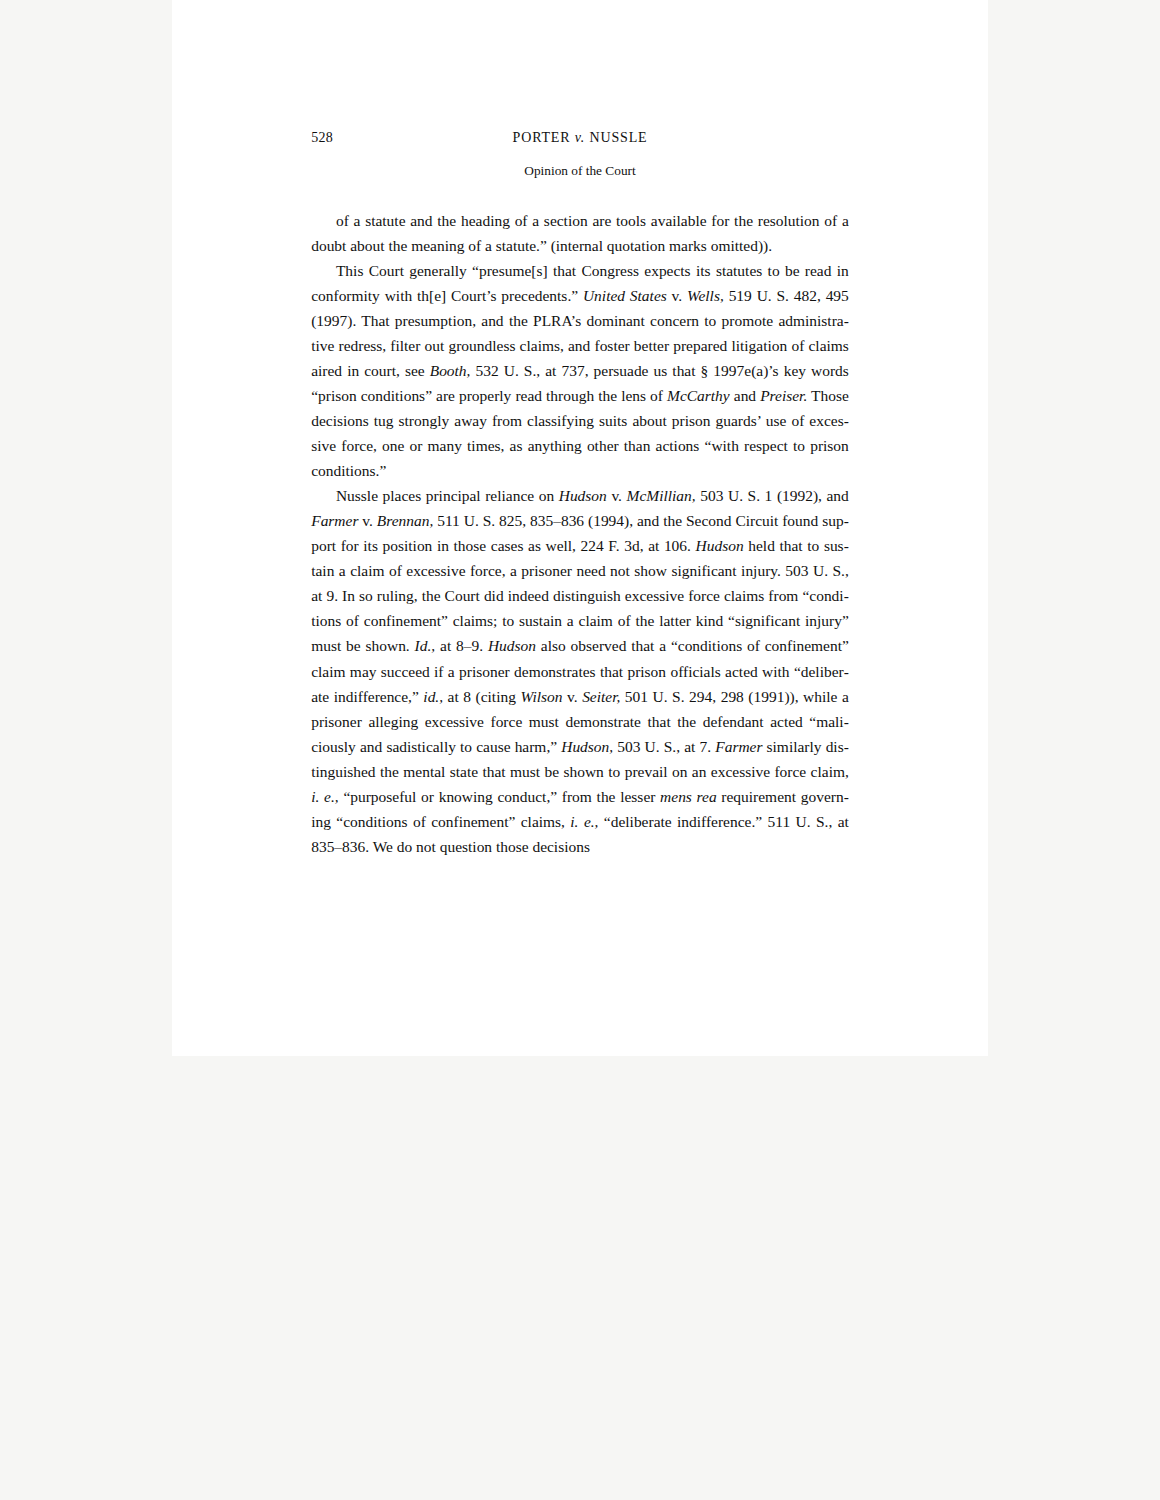528 PORTER v. NUSSLE
Opinion of the Court
of a statute and the heading of a section are tools available for the resolution of a doubt about the meaning of a statute.” (internal quotation marks omitted)).
This Court generally “presume[s] that Congress expects its statutes to be read in conformity with th[e] Court’s precedents.” United States v. Wells, 519 U. S. 482, 495 (1997). That presumption, and the PLRA’s dominant concern to promote administrative redress, filter out groundless claims, and foster better prepared litigation of claims aired in court, see Booth, 532 U. S., at 737, persuade us that § 1997e(a)’s key words “prison conditions” are properly read through the lens of McCarthy and Preiser. Those decisions tug strongly away from classifying suits about prison guards’ use of excessive force, one or many times, as anything other than actions “with respect to prison conditions.”
Nussle places principal reliance on Hudson v. McMillian, 503 U. S. 1 (1992), and Farmer v. Brennan, 511 U. S. 825, 835–836 (1994), and the Second Circuit found support for its position in those cases as well, 224 F. 3d, at 106. Hudson held that to sustain a claim of excessive force, a prisoner need not show significant injury. 503 U. S., at 9. In so ruling, the Court did indeed distinguish excessive force claims from “conditions of confinement” claims; to sustain a claim of the latter kind “significant injury” must be shown. Id., at 8–9. Hudson also observed that a “conditions of confinement” claim may succeed if a prisoner demonstrates that prison officials acted with “deliberate indifference,” id., at 8 (citing Wilson v. Seiter, 501 U. S. 294, 298 (1991)), while a prisoner alleging excessive force must demonstrate that the defendant acted “maliciously and sadistically to cause harm,” Hudson, 503 U. S., at 7. Farmer similarly distinguished the mental state that must be shown to prevail on an excessive force claim, i. e., “purposeful or knowing conduct,” from the lesser mens rea requirement governing “conditions of confinement” claims, i. e., “deliberate indifference.” 511 U. S., at 835–836. We do not question those decisions